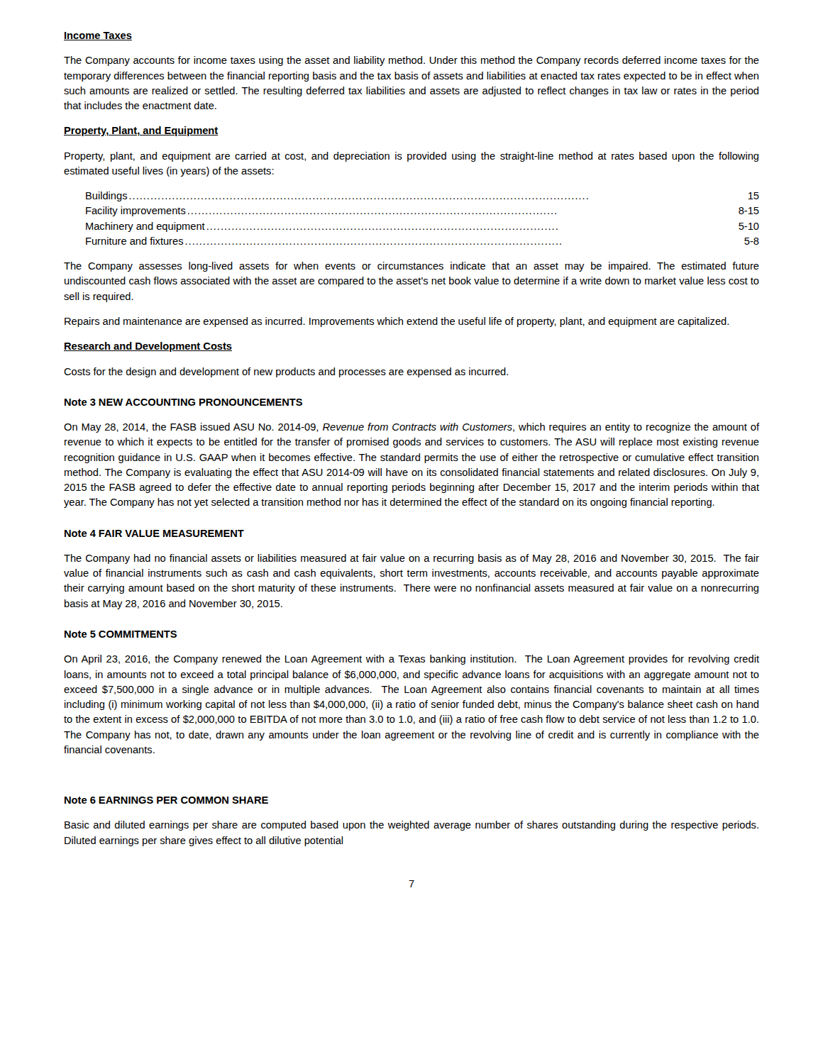Income Taxes
The Company accounts for income taxes using the asset and liability method. Under this method the Company records deferred income taxes for the temporary differences between the financial reporting basis and the tax basis of assets and liabilities at enacted tax rates expected to be in effect when such amounts are realized or settled. The resulting deferred tax liabilities and assets are adjusted to reflect changes in tax law or rates in the period that includes the enactment date.
Property, Plant, and Equipment
Property, plant, and equipment are carried at cost, and depreciation is provided using the straight-line method at rates based upon the following estimated useful lives (in years) of the assets:
Buildings ................................................................................................................................ 15
Facility improvements ....................................................................................................... 8-15
Machinery and equipment .................................................................................................. 5-10
Furniture and fixtures ......................................................................................................... 5-8
The Company assesses long-lived assets for when events or circumstances indicate that an asset may be impaired. The estimated future undiscounted cash flows associated with the asset are compared to the asset's net book value to determine if a write down to market value less cost to sell is required.
Repairs and maintenance are expensed as incurred. Improvements which extend the useful life of property, plant, and equipment are capitalized.
Research and Development Costs
Costs for the design and development of new products and processes are expensed as incurred.
Note 3 NEW ACCOUNTING PRONOUNCEMENTS
On May 28, 2014, the FASB issued ASU No. 2014-09, Revenue from Contracts with Customers, which requires an entity to recognize the amount of revenue to which it expects to be entitled for the transfer of promised goods and services to customers. The ASU will replace most existing revenue recognition guidance in U.S. GAAP when it becomes effective. The standard permits the use of either the retrospective or cumulative effect transition method. The Company is evaluating the effect that ASU 2014-09 will have on its consolidated financial statements and related disclosures. On July 9, 2015 the FASB agreed to defer the effective date to annual reporting periods beginning after December 15, 2017 and the interim periods within that year. The Company has not yet selected a transition method nor has it determined the effect of the standard on its ongoing financial reporting.
Note 4 FAIR VALUE MEASUREMENT
The Company had no financial assets or liabilities measured at fair value on a recurring basis as of May 28, 2016 and November 30, 2015. The fair value of financial instruments such as cash and cash equivalents, short term investments, accounts receivable, and accounts payable approximate their carrying amount based on the short maturity of these instruments. There were no nonfinancial assets measured at fair value on a nonrecurring basis at May 28, 2016 and November 30, 2015.
Note 5 COMMITMENTS
On April 23, 2016, the Company renewed the Loan Agreement with a Texas banking institution. The Loan Agreement provides for revolving credit loans, in amounts not to exceed a total principal balance of $6,000,000, and specific advance loans for acquisitions with an aggregate amount not to exceed $7,500,000 in a single advance or in multiple advances. The Loan Agreement also contains financial covenants to maintain at all times including (i) minimum working capital of not less than $4,000,000, (ii) a ratio of senior funded debt, minus the Company's balance sheet cash on hand to the extent in excess of $2,000,000 to EBITDA of not more than 3.0 to 1.0, and (iii) a ratio of free cash flow to debt service of not less than 1.2 to 1.0. The Company has not, to date, drawn any amounts under the loan agreement or the revolving line of credit and is currently in compliance with the financial covenants.
Note 6 EARNINGS PER COMMON SHARE
Basic and diluted earnings per share are computed based upon the weighted average number of shares outstanding during the respective periods. Diluted earnings per share gives effect to all dilutive potential
7